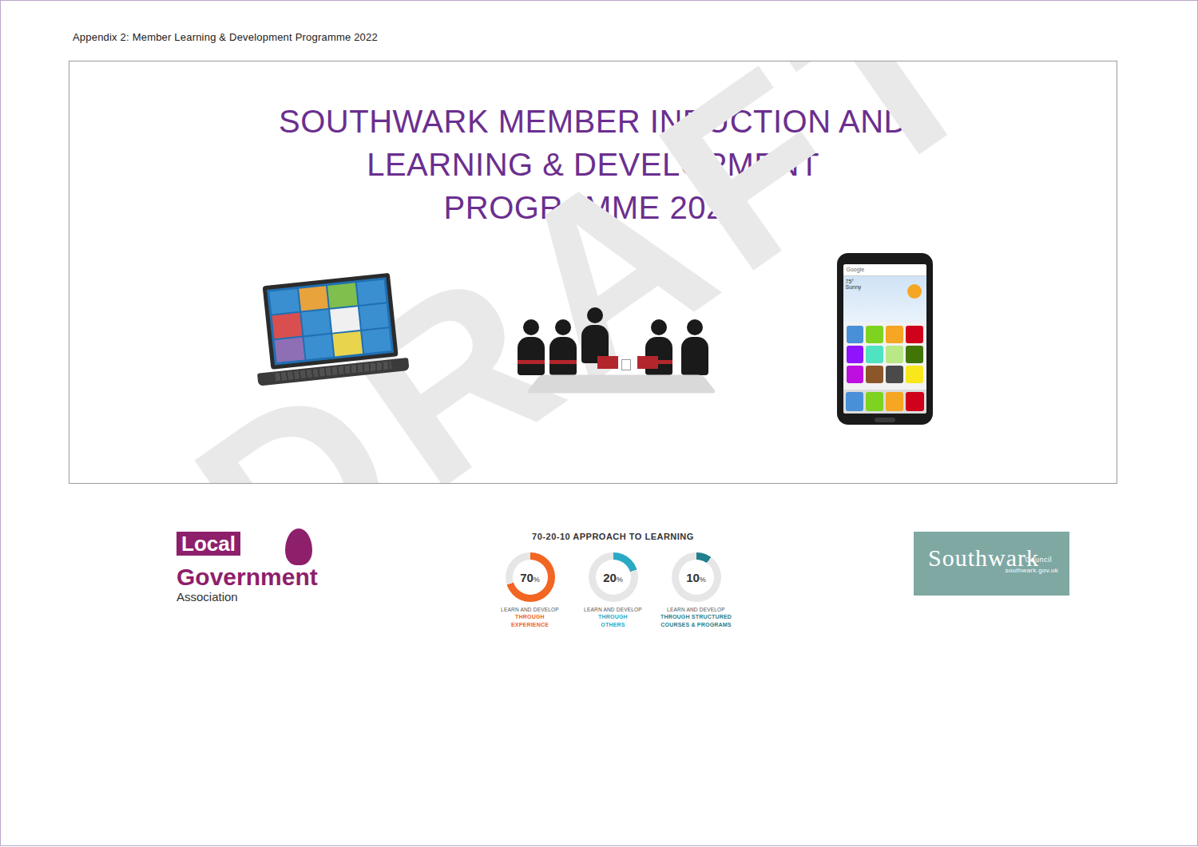Appendix 2: Member Learning & Development Programme 2022
DRAFT
SOUTHWARK MEMBER INDUCTION AND
LEARNING & DEVELOPMENT
PROGRAMME 2022
Google
75°
Sunny
Local
Government
Association
70-20-10 APPROACH TO LEARNING
70%
LEARN AND DEVELOP THROUGH
EXPERIENCE
20%
LEARN AND DEVELOP THROUGH
OTHERS
10%
LEARN AND DEVELOP THROUGH STRUCTURED
COURSES & PROGRAMS
Southwark
Council
southwark.gov.uk